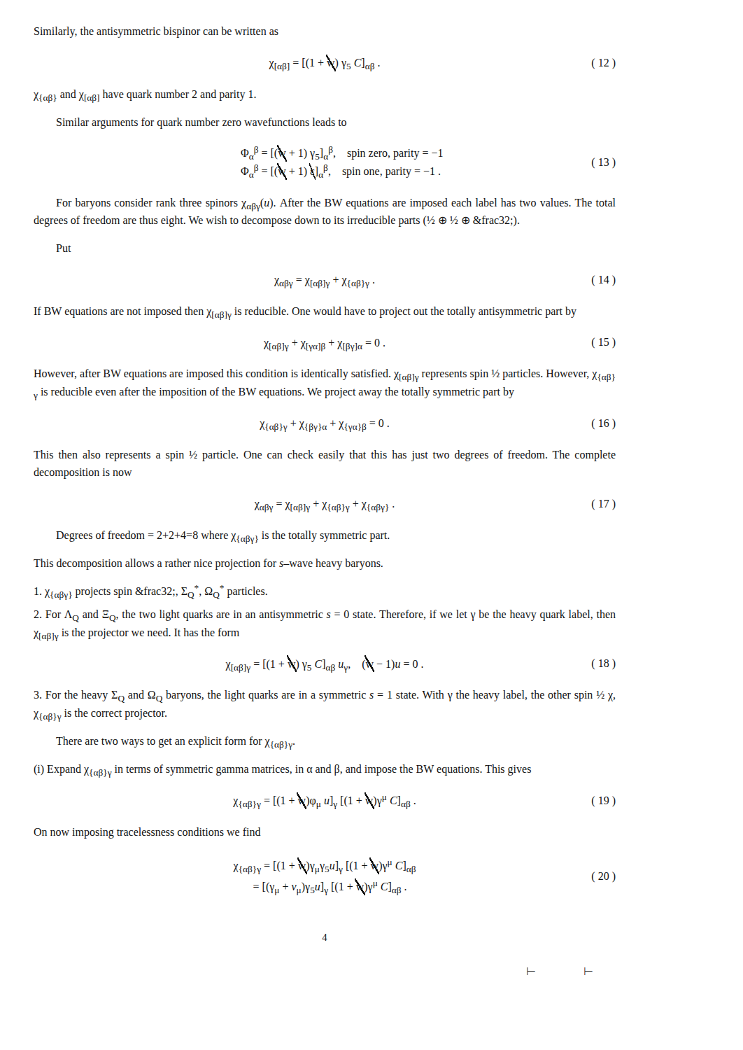Similarly, the antisymmetric bispinor can be written as
χ[αβ] = [(1 + w) γ5 C]αβ . ( 12 )
χ{αβ} and χ[αβ] have quark number 2 and parity 1.
Similar arguments for quark number zero wavefunctions leads to
Φαβ = [(w + 1) γ5]αβ, spin zero, parity = −1 Φαβ = [(w + 1) ε]αβ, spin one, parity = −1 . ( 13 )
For baryons consider rank three spinors χαβγ(u). After the BW equations are imposed each label has two values. The total degrees of freedom are thus eight. We wish to decompose down to its irreducible parts (½ ⊕ ½ ⊕ &frac32;).
Put
χαβγ = χ[αβ]γ + χ{αβ}γ . ( 14 )
If BW equations are not imposed then χ[αβ]γ is reducible. One would have to project out the totally antisymmetric part by
χ[αβ]γ + χ[γα]β + χ[βγ]α = 0 . ( 15 )
However, after BW equations are imposed this condition is identically satisfied. χ[αβ]γ represents spin ½ particles. However, χ{αβ}γ is reducible even after the imposition of the BW equations. We project away the totally symmetric part by
χ{αβ}γ + χ{βγ}α + χ{γα}β = 0 . ( 16 )
This then also represents a spin ½ particle. One can check easily that this has just two degrees of freedom. The complete decomposition is now
χαβγ = χ[αβ]γ + χ{αβ}γ + χ{αβγ} . ( 17 )
Degrees of freedom = 2+2+4=8 where χ{αβγ} is the totally symmetric part.
This decomposition allows a rather nice projection for s–wave heavy baryons.
1. χ{αβγ} projects spin &frac32;, ΣQ*, ΩQ* particles.
2. For ΛQ and ΞQ, the two light quarks are in an antisymmetric s = 0 state. Therefore, if we let γ be the heavy quark label, then χ[αβ]γ is the projector we need. It has the form
χ[αβ]γ = [(1 + w) γ5 C]αβ uγ, (w − 1)u = 0 . ( 18 )
3. For the heavy ΣQ and ΩQ baryons, the light quarks are in a symmetric s = 1 state. With γ the heavy label, the other spin ½ χ, χ{αβ}γ is the correct projector.
There are two ways to get an explicit form for χ{αβ}γ.
(i) Expand χ{αβ}γ in terms of symmetric gamma matrices, in α and β, and impose the BW equations. This gives
χ{αβ}γ = [(1 + w)φμ u]γ [(1 + w)γμ C]αβ . ( 19 )
On now imposing tracelessness conditions we find
χ{αβ}γ = [(1 + w)γμγ5u]γ [(1 + w)γμ C]αβ = [(γμ + vμ)γ5u]γ [(1 + w)γμ C]αβ . ( 20 )
4
⊢ ⊢